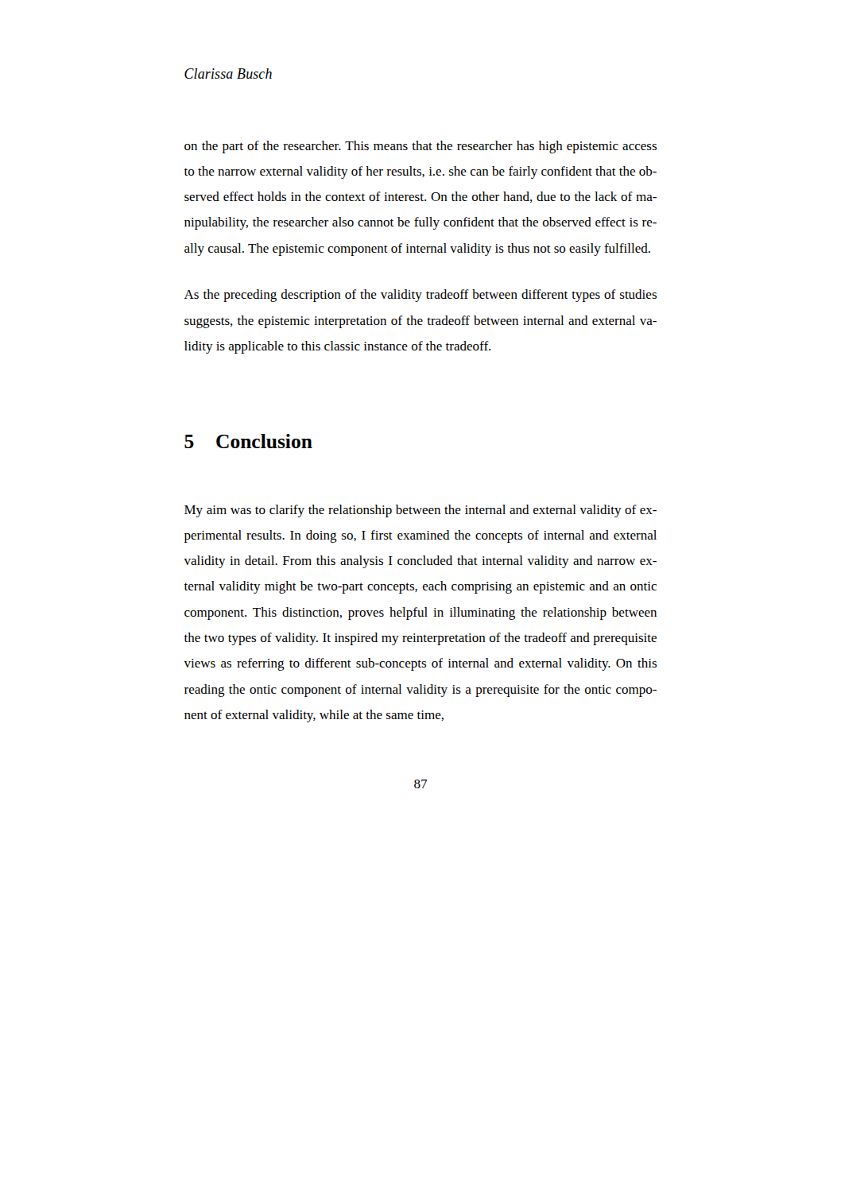Clarissa Busch
on the part of the researcher. This means that the researcher has high epistemic access to the narrow external validity of her results, i.e. she can be fairly confident that the observed effect holds in the context of interest. On the other hand, due to the lack of manipulability, the researcher also cannot be fully confident that the observed effect is really causal. The epistemic component of internal validity is thus not so easily fulfilled.
As the preceding description of the validity tradeoff between different types of studies suggests, the epistemic interpretation of the tradeoff between internal and external validity is applicable to this classic instance of the tradeoff.
5 Conclusion
My aim was to clarify the relationship between the internal and external validity of experimental results. In doing so, I first examined the concepts of internal and external validity in detail. From this analysis I concluded that internal validity and narrow external validity might be two-part concepts, each comprising an epistemic and an ontic component. This distinction, proves helpful in illuminating the relationship between the two types of validity. It inspired my reinterpretation of the tradeoff and prerequisite views as referring to different sub-concepts of internal and external validity. On this reading the ontic component of internal validity is a prerequisite for the ontic component of external validity, while at the same time,
87